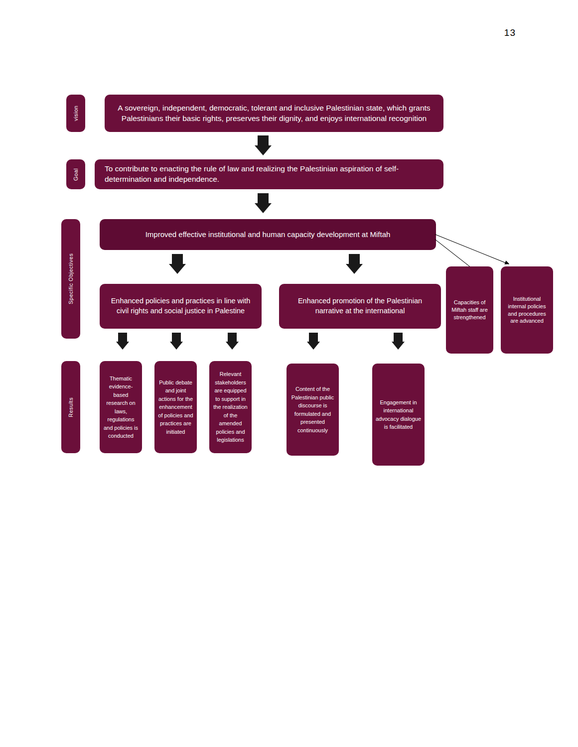13
vision
A sovereign, independent, democratic, tolerant and inclusive Palestinian state, which grants Palestinians their basic rights, preserves their dignity, and enjoys international recognition
Goal
To contribute to enacting the rule of law and realizing the Palestinian aspiration of self-determination and independence.
Specific Objectives
Improved effective institutional and human capacity development at Miftah
Enhanced policies and practices in line with civil rights and social justice in Palestine
Enhanced promotion of the Palestinian narrative at the international
Capacities of Miftah staff are strengthened
Institutional internal policies and procedures are advanced
Results
Thematic evidence-based research on laws, regulations and policies is conducted
Public debate and joint actions for the enhancement of policies and practices are initiated
Relevant stakeholders are equipped to support in the realization of the amended policies and legislations
Content of the Palestinian public discourse is formulated and presented continuously
Engagement in international advocacy dialogue is facilitated